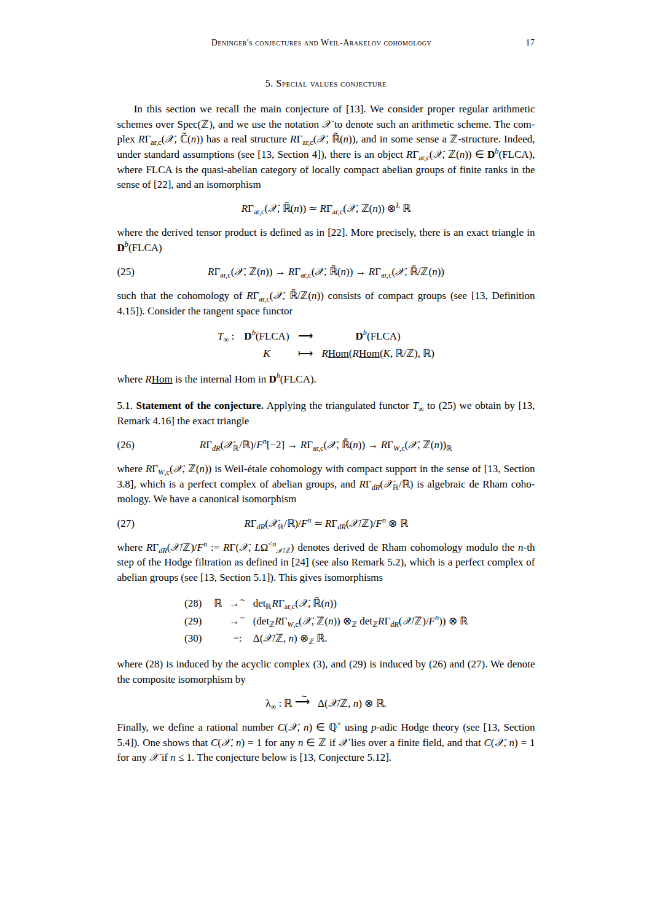Deninger's conjectures and Weil-Arakelov cohomology 17
5. Special values conjecture
In this section we recall the main conjecture of [13]. We consider proper regular arithmetic schemes over Spec(ℤ), and we use the notation 𝒳 to denote such an arithmetic scheme. The complex RΓar,c(𝒳, ℂ̃(n)) has a real structure RΓar,c(𝒳, ℝ̃(n)), and in some sense a ℤ-structure. Indeed, under standard assumptions (see [13, Section 4]), there is an object RΓar,c(𝒳, ℤ(n)) ∈ Db(FLCA), where FLCA is the quasi-abelian category of locally compact abelian groups of finite ranks in the sense of [22], and an isomorphism
RΓar,c(𝒳, ℝ̃(n)) ≃ RΓar,c(𝒳, ℤ(n)) ⊗L ℝ
where the derived tensor product is defined as in [22]. More precisely, there is an exact triangle in Db(FLCA)
(25) RΓar,c(𝒳, ℤ(n)) → RΓar,c(𝒳, ℝ̃(n)) → RΓar,c(𝒳, ℝ̃/ℤ(n))
such that the cohomology of RΓar,c(𝒳, ℝ̃/ℤ(n)) consists of compact groups (see [13, Definition 4.15]). Consider the tangent space functor
| T ∞ : | D b (FLCA) | ⟶ | D b (FLCA) |
| | K | ⟼ | R Hom ( R Hom ( K , ℝ/ℤ), ℝ) |
where RHom is the internal Hom in Db(FLCA).
5.1. Statement of the conjecture.
Applying the triangulated functor T∞ to (25) we obtain by [13, Remark 4.16] the exact triangle
(26) RΓdR(𝒳ℝ/ℝ)/Fn[−2] → RΓar,c(𝒳, ℝ̃(n)) → RΓW,c(𝒳, ℤ(n))ℝ
where RΓW,c(𝒳, ℤ(n)) is Weil-étale cohomology with compact support in the sense of [13, Section 3.8], which is a perfect complex of abelian groups, and RΓdR(𝒳ℝ/ℝ) is algebraic de Rham cohomology. We have a canonical isomorphism
(27) RΓdR(𝒳ℝ/ℝ)/Fn ≃ RΓdR(𝒳/ℤ)/Fn ⊗ ℝ
where RΓdR(𝒳/ℤ)/Fn := RΓ(𝒳, LΩ<n𝒳/ℤ) denotes derived de Rham cohomology modulo the n-th step of the Hodge filtration as defined in [24] (see also Remark 5.2), which is a perfect complex of abelian groups (see [13, Section 5.1]). This gives isomorphisms
| (28) | ℝ | → ∼ | det ℝ R Γ ar,c ( 𝒳 , ℝ̃( n )) |
| (29) | | → ∼ | (det ℤ R Γ W ,c ( 𝒳 , ℤ( n )) ⊗ ℤ det ℤ R Γ dR ( 𝒳 /ℤ)/ F n )) ⊗ ℝ |
| (30) | | =: | Δ( 𝒳 /ℤ, n ) ⊗ ℤ ℝ. |
where (28) is induced by the acyclic complex (3), and (29) is induced by (26) and (27). We denote the composite isomorphism by
λ∞ : ℝ ⟶∼ Δ(𝒳/ℤ, n) ⊗ ℝ.
Finally, we define a rational number C(𝒳, n) ∈ ℚ× using p-adic Hodge theory (see [13, Section 5.4]). One shows that C(𝒳, n) = 1 for any n ∈ ℤ if 𝒳 lies over a finite field, and that C(𝒳, n) = 1 for any 𝒳 if n ≤ 1. The conjecture below is [13, Conjecture 5.12].